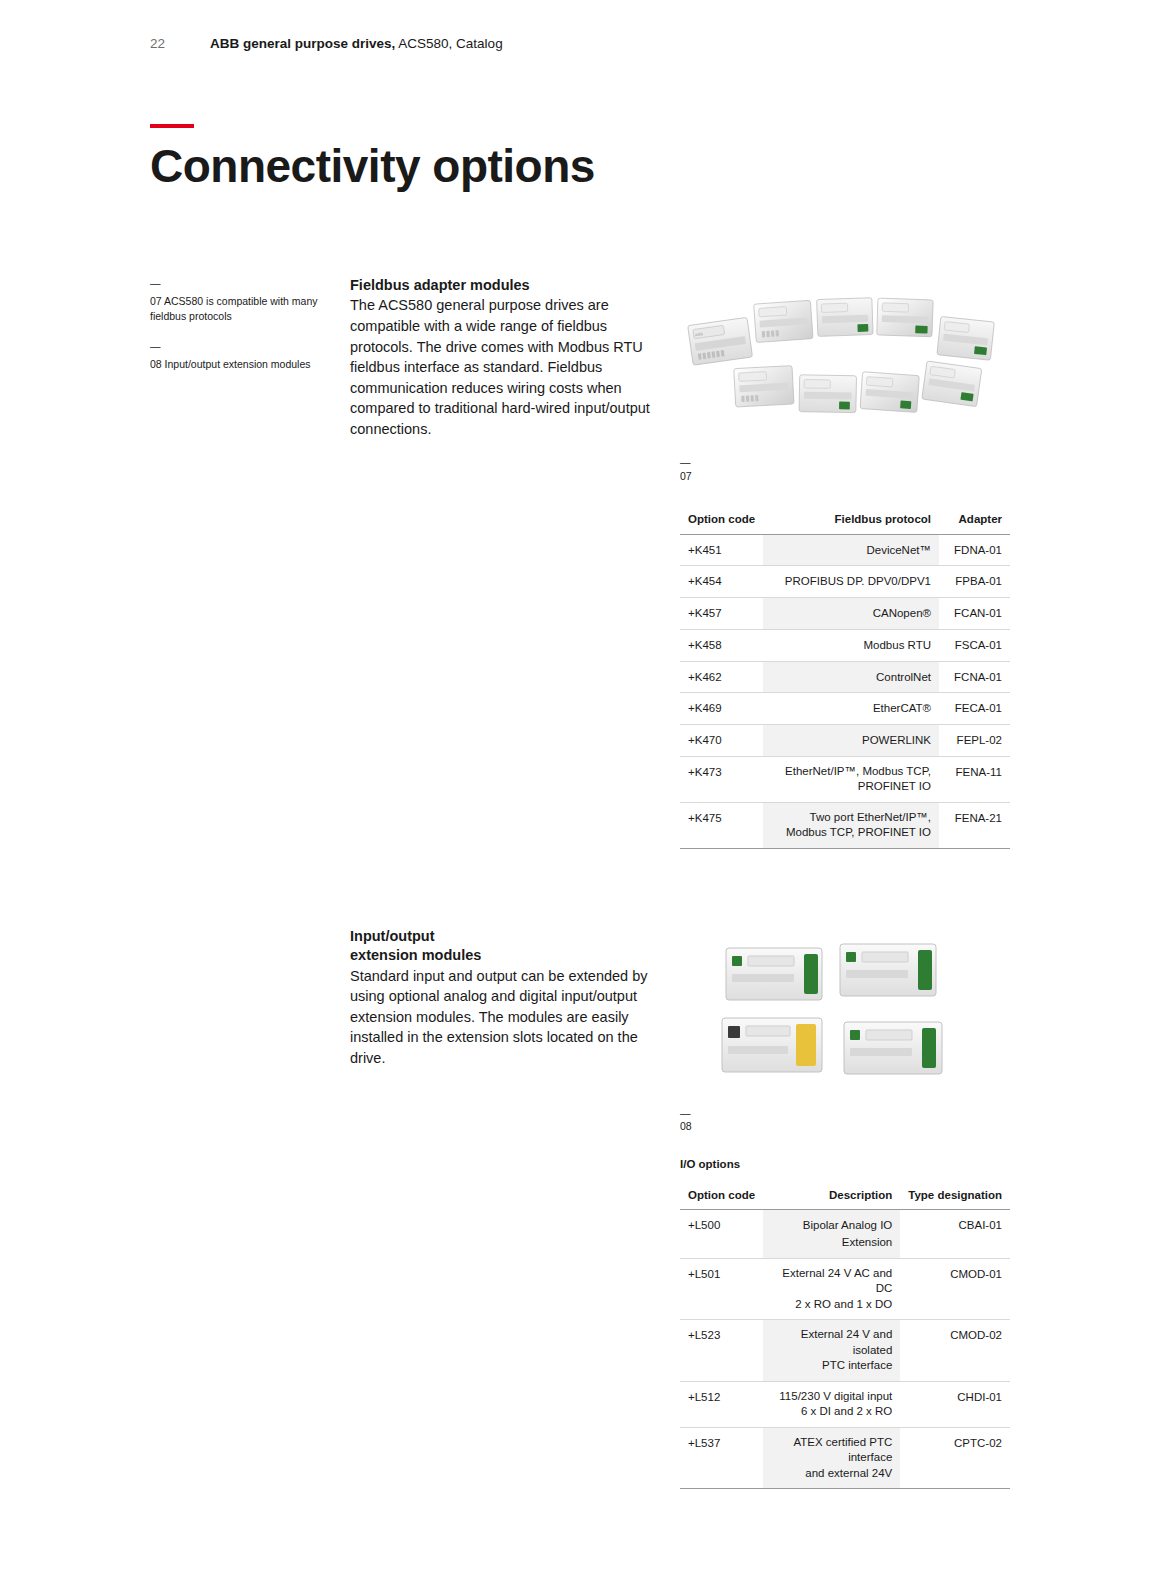22 ABB general purpose drives, ACS580, Catalog
Connectivity options
—
07 ACS580 is compatible with many fieldbus protocols
—
08 Input/output extension modules
Fieldbus adapter modules
The ACS580 general purpose drives are compatible with a wide range of fieldbus protocols. The drive comes with Modbus RTU fieldbus interface as standard. Fieldbus communication reduces wiring costs when compared to traditional hard-wired input/output connections.
ABB
—07
| Option code | Fieldbus protocol | Adapter |
| --- | --- | --- |
| +K451 | DeviceNet™ | FDNA-01 |
| +K454 | PROFIBUS DP. DPV0/DPV1 | FPBA-01 |
| +K457 | CANopen® | FCAN-01 |
| +K458 | Modbus RTU | FSCA-01 |
| +K462 | ControlNet | FCNA-01 |
| +K469 | EtherCAT® | FECA-01 |
| +K470 | POWERLINK | FEPL-02 |
| +K473 | EtherNet/IP™, Modbus TCP, PROFINET IO | FENA-11 |
| +K475 | Two port EtherNet/IP™, Modbus TCP, PROFINET IO | FENA-21 |
Input/output
extension modules
Standard input and output can be extended by using optional analog and digital input/output extension modules. The modules are easily installed in the extension slots located on the drive.
—08
I/O options
| Option code | Description | Type designation |
| --- | --- | --- |
| +L500 | Bipolar Analog IO Extension | CBAI-01 |
| +L501 | External 24 V AC and DC 2 x RO and 1 x DO | CMOD-01 |
| +L523 | External 24 V and isolated PTC interface | CMOD-02 |
| +L512 | 115/230 V digital input 6 x DI and 2 x RO | CHDI-01 |
| +L537 | ATEX certified PTC interface and external 24V | CPTC-02 |